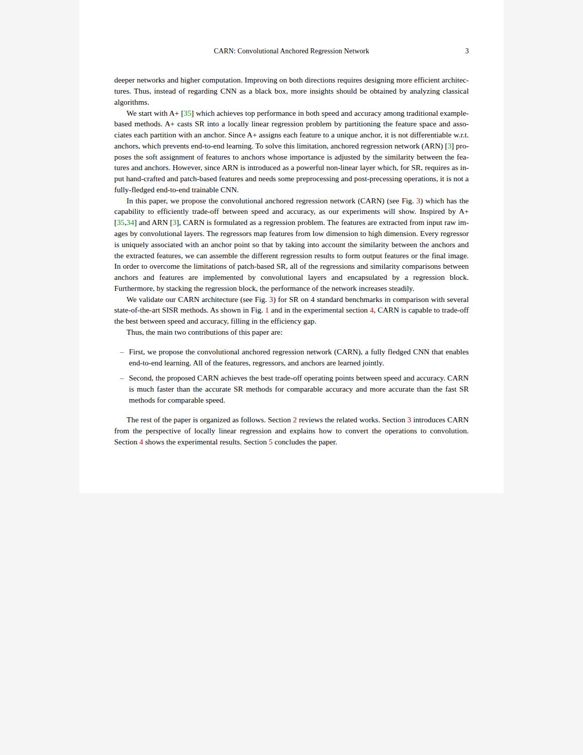CARN: Convolutional Anchored Regression Network 3
deeper networks and higher computation. Improving on both directions requires designing more efficient architectures. Thus, instead of regarding CNN as a black box, more insights should be obtained by analyzing classical algorithms.
We start with A+ [35] which achieves top performance in both speed and accuracy among traditional example-based methods. A+ casts SR into a locally linear regression problem by partitioning the feature space and associates each partition with an anchor. Since A+ assigns each feature to a unique anchor, it is not differentiable w.r.t. anchors, which prevents end-to-end learning. To solve this limitation, anchored regression network (ARN) [3] proposes the soft assignment of features to anchors whose importance is adjusted by the similarity between the features and anchors. However, since ARN is introduced as a powerful non-linear layer which, for SR, requires as input hand-crafted and patch-based features and needs some preprocessing and post-precessing operations, it is not a fully-fledged end-to-end trainable CNN.
In this paper, we propose the convolutional anchored regression network (CARN) (see Fig. 3) which has the capability to efficiently trade-off between speed and accuracy, as our experiments will show. Inspired by A+ [35,34] and ARN [3], CARN is formulated as a regression problem. The features are extracted from input raw images by convolutional layers. The regressors map features from low dimension to high dimension. Every regressor is uniquely associated with an anchor point so that by taking into account the similarity between the anchors and the extracted features, we can assemble the different regression results to form output features or the final image. In order to overcome the limitations of patch-based SR, all of the regressions and similarity comparisons between anchors and features are implemented by convolutional layers and encapsulated by a regression block. Furthermore, by stacking the regression block, the performance of the network increases steadily.
We validate our CARN architecture (see Fig. 3) for SR on 4 standard benchmarks in comparison with several state-of-the-art SISR methods. As shown in Fig. 1 and in the experimental section 4, CARN is capable to trade-off the best between speed and accuracy, filling in the efficiency gap.
Thus, the main two contributions of this paper are:
First, we propose the convolutional anchored regression network (CARN), a fully fledged CNN that enables end-to-end learning. All of the features, regressors, and anchors are learned jointly.
Second, the proposed CARN achieves the best trade-off operating points between speed and accuracy. CARN is much faster than the accurate SR methods for comparable accuracy and more accurate than the fast SR methods for comparable speed.
The rest of the paper is organized as follows. Section 2 reviews the related works. Section 3 introduces CARN from the perspective of locally linear regression and explains how to convert the operations to convolution. Section 4 shows the experimental results. Section 5 concludes the paper.